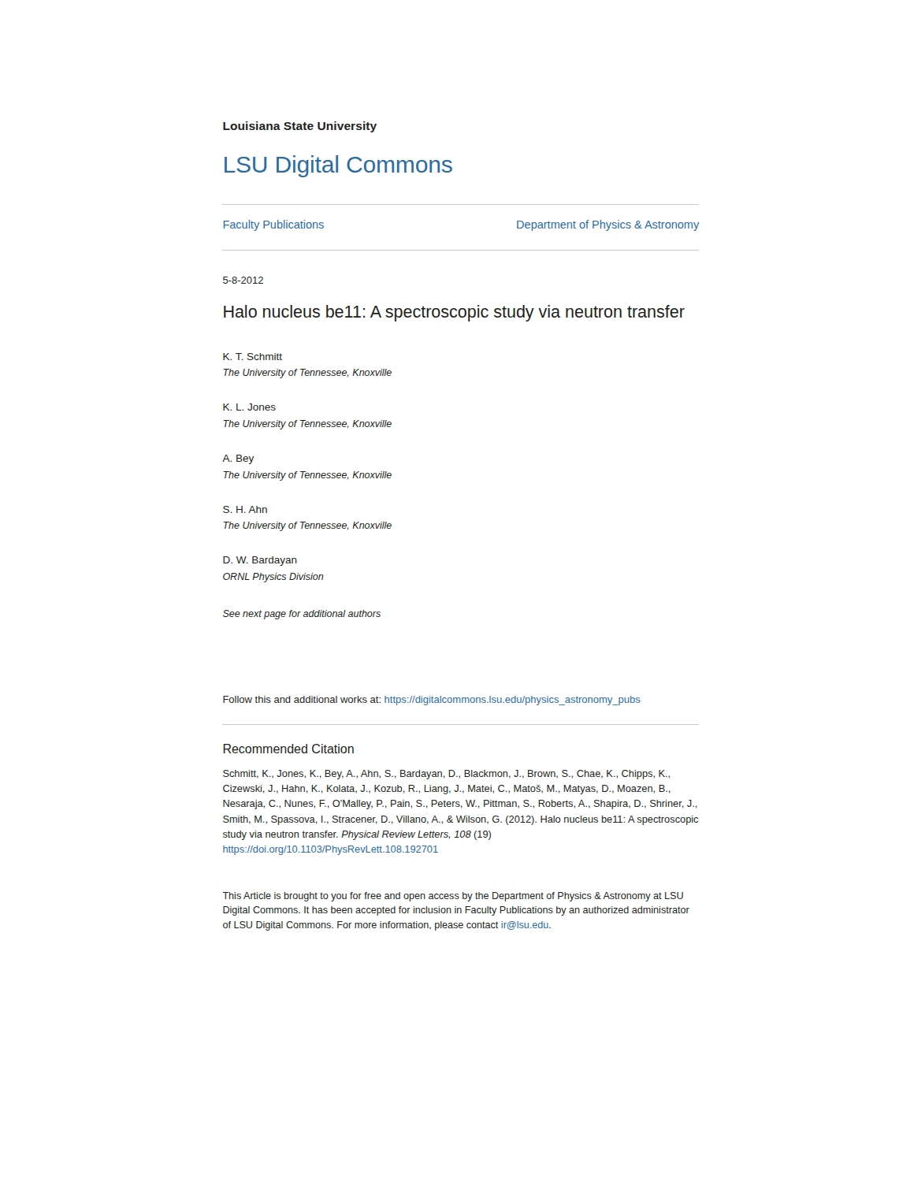Louisiana State University
LSU Digital Commons
Faculty Publications Department of Physics & Astronomy
5-8-2012
Halo nucleus be11: A spectroscopic study via neutron transfer
K. T. Schmitt
The University of Tennessee, Knoxville
K. L. Jones
The University of Tennessee, Knoxville
A. Bey
The University of Tennessee, Knoxville
S. H. Ahn
The University of Tennessee, Knoxville
D. W. Bardayan
ORNL Physics Division
See next page for additional authors
Follow this and additional works at: https://digitalcommons.lsu.edu/physics_astronomy_pubs
Recommended Citation
Schmitt, K., Jones, K., Bey, A., Ahn, S., Bardayan, D., Blackmon, J., Brown, S., Chae, K., Chipps, K., Cizewski, J., Hahn, K., Kolata, J., Kozub, R., Liang, J., Matei, C., Matoš, M., Matyas, D., Moazen, B., Nesaraja, C., Nunes, F., O'Malley, P., Pain, S., Peters, W., Pittman, S., Roberts, A., Shapira, D., Shriner, J., Smith, M., Spassova, I., Stracener, D., Villano, A., & Wilson, G. (2012). Halo nucleus be11: A spectroscopic study via neutron transfer. Physical Review Letters, 108 (19) https://doi.org/10.1103/PhysRevLett.108.192701
This Article is brought to you for free and open access by the Department of Physics & Astronomy at LSU Digital Commons. It has been accepted for inclusion in Faculty Publications by an authorized administrator of LSU Digital Commons. For more information, please contact ir@lsu.edu.